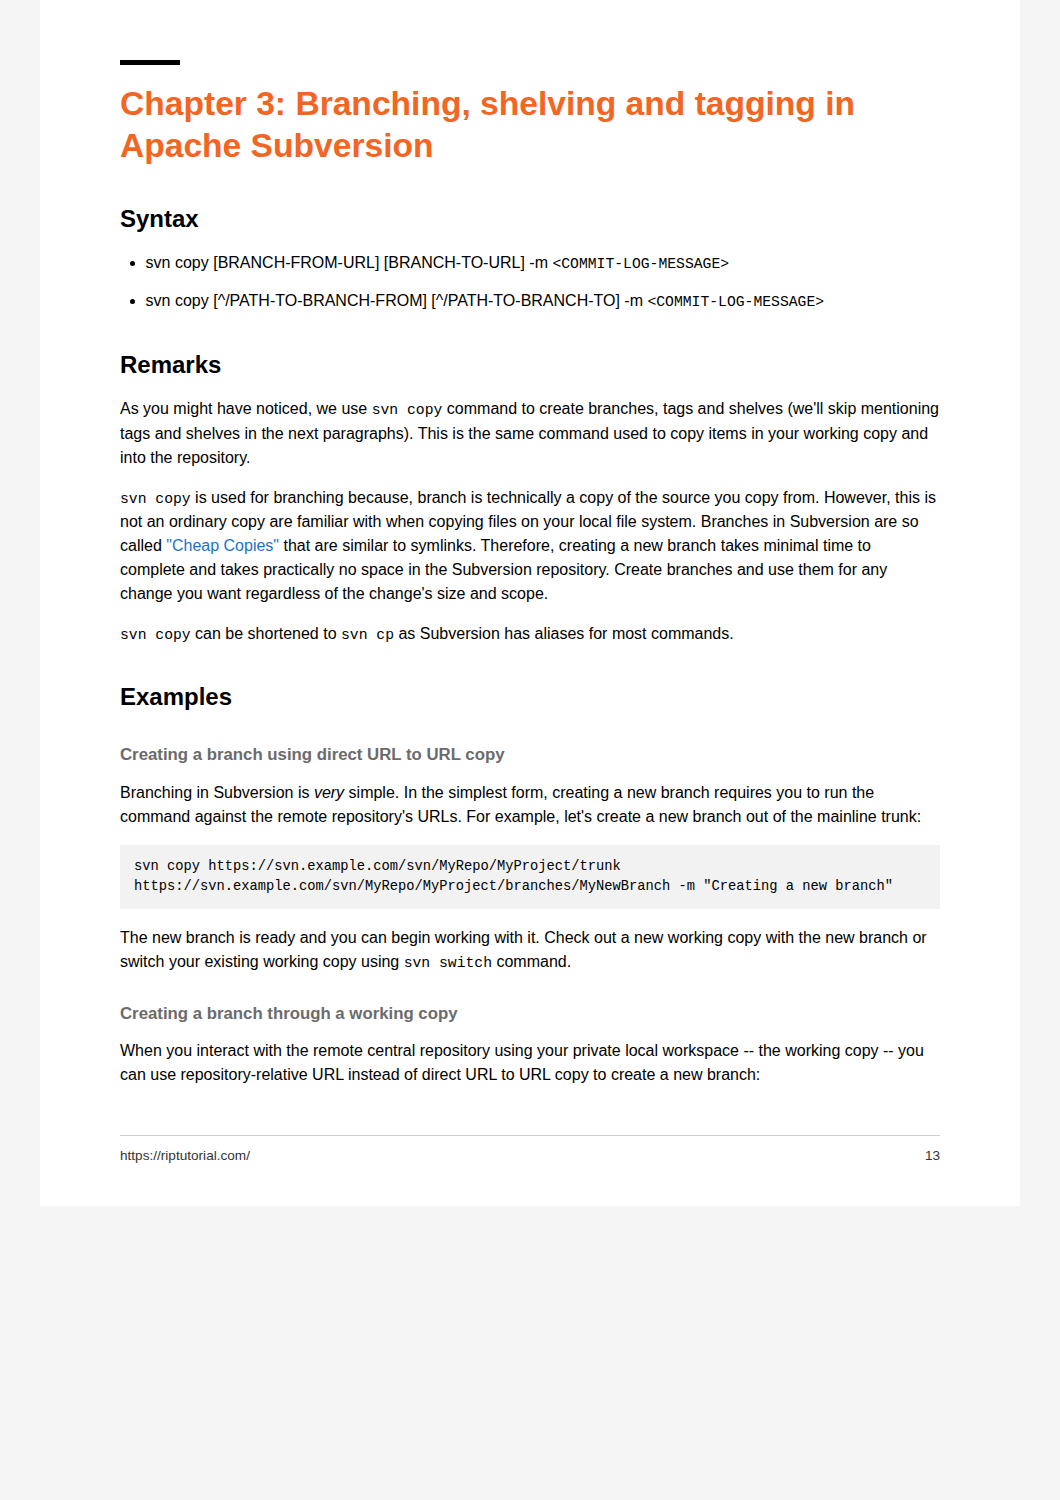Chapter 3: Branching, shelving and tagging in Apache Subversion
Syntax
svn copy [BRANCH-FROM-URL] [BRANCH-TO-URL] -m <COMMIT-LOG-MESSAGE>
svn copy [^/PATH-TO-BRANCH-FROM] [^/PATH-TO-BRANCH-TO] -m <COMMIT-LOG-MESSAGE>
Remarks
As you might have noticed, we use svn copy command to create branches, tags and shelves (we'll skip mentioning tags and shelves in the next paragraphs). This is the same command used to copy items in your working copy and into the repository.
svn copy is used for branching because, branch is technically a copy of the source you copy from. However, this is not an ordinary copy are familiar with when copying files on your local file system. Branches in Subversion are so called "Cheap Copies" that are similar to symlinks. Therefore, creating a new branch takes minimal time to complete and takes practically no space in the Subversion repository. Create branches and use them for any change you want regardless of the change's size and scope.
svn copy can be shortened to svn cp as Subversion has aliases for most commands.
Examples
Creating a branch using direct URL to URL copy
Branching in Subversion is very simple. In the simplest form, creating a new branch requires you to run the command against the remote repository's URLs. For example, let's create a new branch out of the mainline trunk:
svn copy https://svn.example.com/svn/MyRepo/MyProject/trunk
https://svn.example.com/svn/MyRepo/MyProject/branches/MyNewBranch -m "Creating a new branch"
The new branch is ready and you can begin working with it. Check out a new working copy with the new branch or switch your existing working copy using svn switch command.
Creating a branch through a working copy
When you interact with the remote central repository using your private local workspace -- the working copy -- you can use repository-relative URL instead of direct URL to URL copy to create a new branch:
https://riptutorial.com/ 13